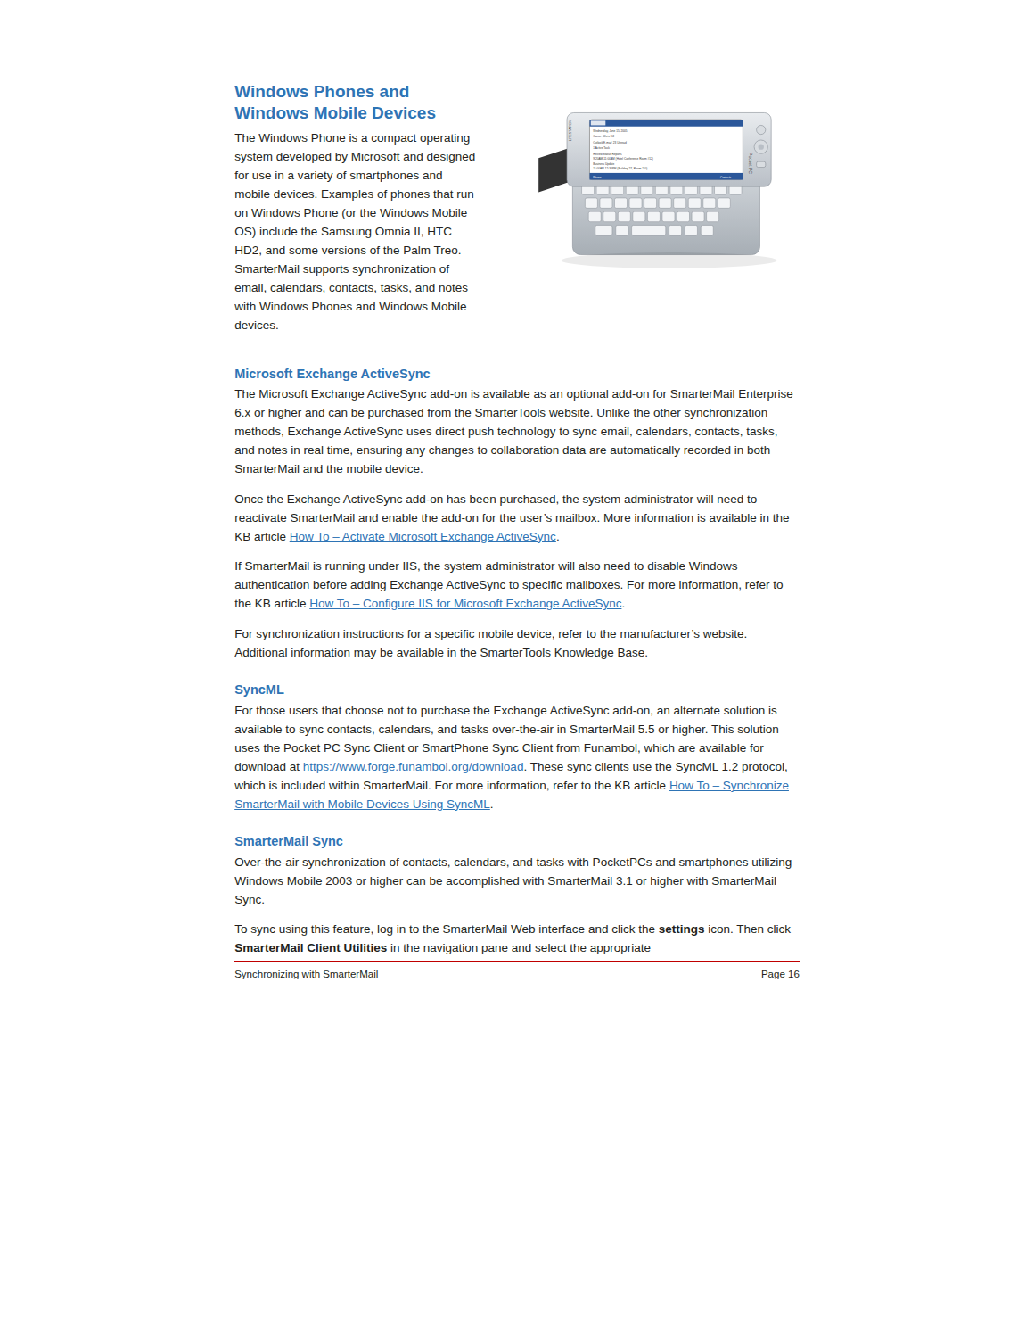Windows Phones and Windows Mobile Devices
The Windows Phone is a compact operating system developed by Microsoft and designed for use in a variety of smartphones and mobile devices. Examples of phones that run on Windows Phone (or the Windows Mobile OS) include the Samsung Omnia II, HTC HD2, and some versions of the Palm Treo. SmarterMail supports synchronization of email, calendars, contacts, tasks, and notes with Windows Phones and Windows Mobile devices.
Microsoft Exchange ActiveSync
The Microsoft Exchange ActiveSync add-on is available as an optional add-on for SmarterMail Enterprise 6.x or higher and can be purchased from the SmarterTools website. Unlike the other synchronization methods, Exchange ActiveSync uses direct push technology to sync email, calendars, contacts, tasks, and notes in real time, ensuring any changes to collaboration data are automatically recorded in both SmarterMail and the mobile device.
Once the Exchange ActiveSync add-on has been purchased, the system administrator will need to reactivate SmarterMail and enable the add-on for the user’s mailbox. More information is available in the KB article How To – Activate Microsoft Exchange ActiveSync.
If SmarterMail is running under IIS, the system administrator will also need to disable Windows authentication before adding Exchange ActiveSync to specific mailboxes. For more information, refer to the KB article How To – Configure IIS for Microsoft Exchange ActiveSync.
For synchronization instructions for a specific mobile device, refer to the manufacturer’s website. Additional information may be available in the SmarterTools Knowledge Base.
SyncML
For those users that choose not to purchase the Exchange ActiveSync add-on, an alternate solution is available to sync contacts, calendars, and tasks over-the-air in SmarterMail 5.5 or higher. This solution uses the Pocket PC Sync Client or SmartPhone Sync Client from Funambol, which are available for download at https://www.forge.funambol.org/download. These sync clients use the SyncML 1.2 protocol, which is included within SmarterMail. For more information, refer to the KB article How To – Synchronize SmarterMail with Mobile Devices Using SyncML.
SmarterMail Sync
Over-the-air synchronization of contacts, calendars, and tasks with PocketPCs and smartphones utilizing Windows Mobile 2003 or higher can be accomplished with SmarterMail 3.1 or higher with SmarterMail Sync.
To sync using this feature, log in to the SmarterMail Web interface and click the settings icon. Then click SmarterMail Client Utilities in the navigation pane and select the appropriate
Synchronizing with SmarterMail
Page 16